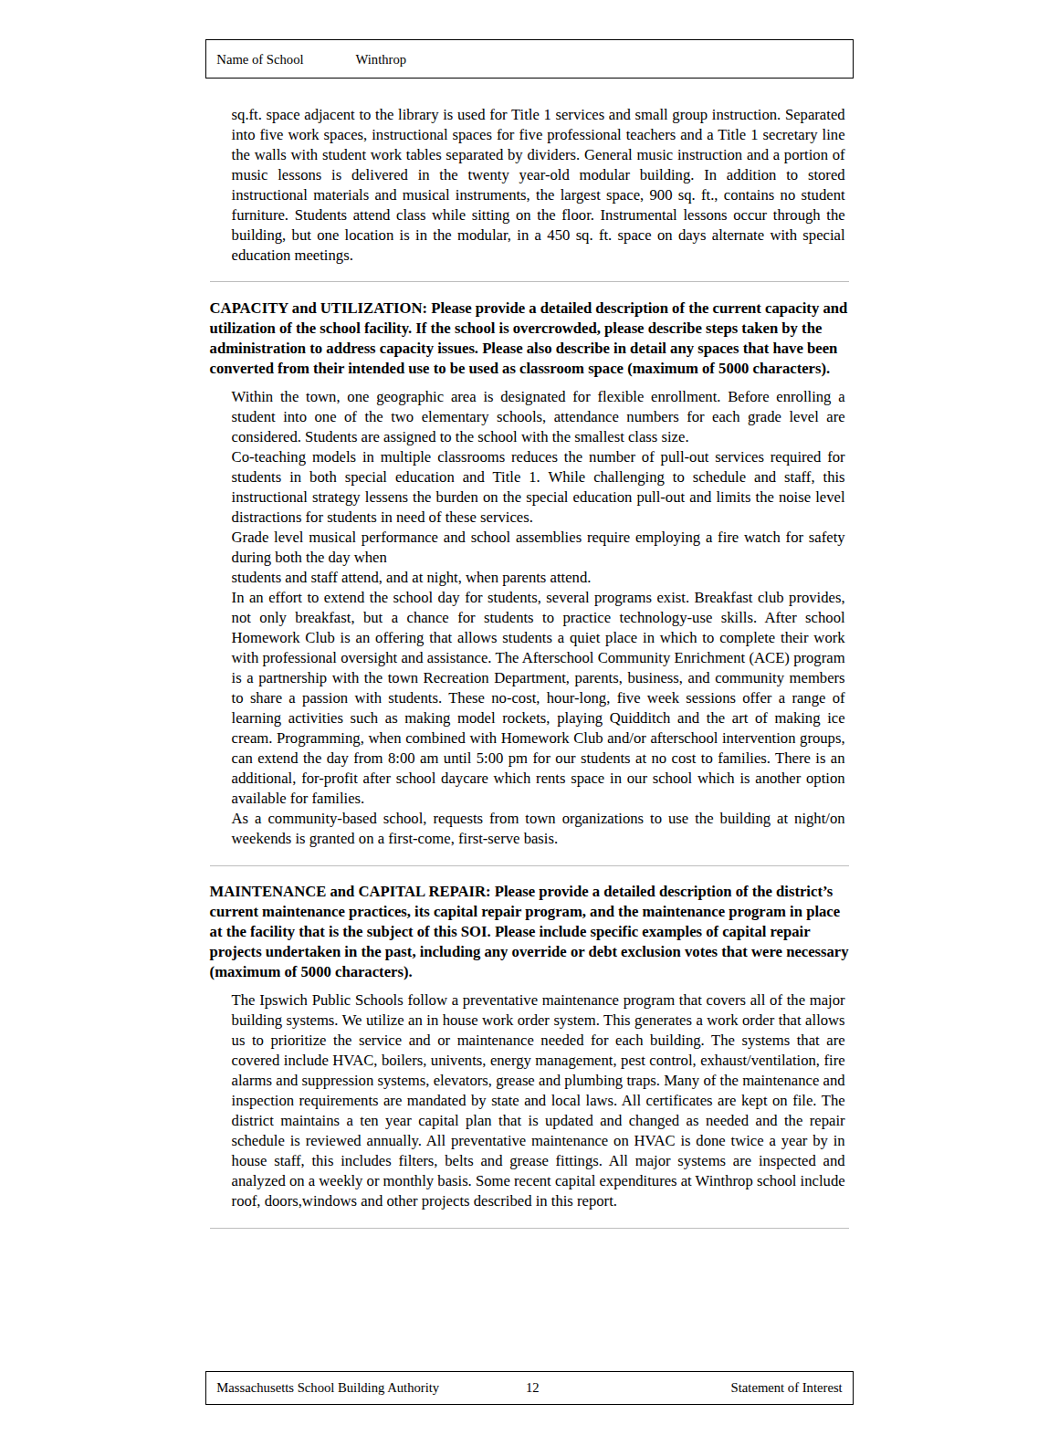Name of School Winthrop
sq.ft. space adjacent to the library is used for Title 1 services and small group instruction. Separated into five work spaces, instructional spaces for five professional teachers and a Title 1 secretary line the walls with student work tables separated by dividers. General music instruction and a portion of music lessons is delivered in the twenty year-old modular building. In addition to stored instructional materials and musical instruments, the largest space, 900 sq. ft., contains no student furniture. Students attend class while sitting on the floor. Instrumental lessons occur through the building, but one location is in the modular, in a 450 sq. ft. space on days alternate with special education meetings.
CAPACITY and UTILIZATION: Please provide a detailed description of the current capacity and utilization of the school facility. If the school is overcrowded, please describe steps taken by the administration to address capacity issues. Please also describe in detail any spaces that have been converted from their intended use to be used as classroom space (maximum of 5000 characters).
Within the town, one geographic area is designated for flexible enrollment. Before enrolling a student into one of the two elementary schools, attendance numbers for each grade level are considered. Students are assigned to the school with the smallest class size.
Co-teaching models in multiple classrooms reduces the number of pull-out services required for students in both special education and Title 1. While challenging to schedule and staff, this instructional strategy lessens the burden on the special education pull-out and limits the noise level distractions for students in need of these services.
Grade level musical performance and school assemblies require employing a fire watch for safety during both the day when
students and staff attend, and at night, when parents attend.
In an effort to extend the school day for students, several programs exist. Breakfast club provides, not only breakfast, but a chance for students to practice technology-use skills. After school Homework Club is an offering that allows students a quiet place in which to complete their work with professional oversight and assistance. The Afterschool Community Enrichment (ACE) program is a partnership with the town Recreation Department, parents, business, and community members to share a passion with students. These no-cost, hour-long, five week sessions offer a range of learning activities such as making model rockets, playing Quidditch and the art of making ice cream. Programming, when combined with Homework Club and/or afterschool intervention groups, can extend the day from 8:00 am until 5:00 pm for our students at no cost to families. There is an additional, for-profit after school daycare which rents space in our school which is another option available for families.
As a community-based school, requests from town organizations to use the building at night/on weekends is granted on a first-come, first-serve basis.
MAINTENANCE and CAPITAL REPAIR: Please provide a detailed description of the district’s current maintenance practices, its capital repair program, and the maintenance program in place at the facility that is the subject of this SOI. Please include specific examples of capital repair projects undertaken in the past, including any override or debt exclusion votes that were necessary (maximum of 5000 characters).
The Ipswich Public Schools follow a preventative maintenance program that covers all of the major building systems. We utilize an in house work order system. This generates a work order that allows us to prioritize the service and or maintenance needed for each building. The systems that are covered include HVAC, boilers, univents, energy management, pest control, exhaust/ventilation, fire alarms and suppression systems, elevators, grease and plumbing traps. Many of the maintenance and inspection requirements are mandated by state and local laws. All certificates are kept on file. The district maintains a ten year capital plan that is updated and changed as needed and the repair schedule is reviewed annually. All preventative maintenance on HVAC is done twice a year by in house staff, this includes filters, belts and grease fittings. All major systems are inspected and analyzed on a weekly or monthly basis. Some recent capital expenditures at Winthrop school include roof, doors,windows and other projects described in this report.
Massachusetts School Building Authority
12
Statement of Interest